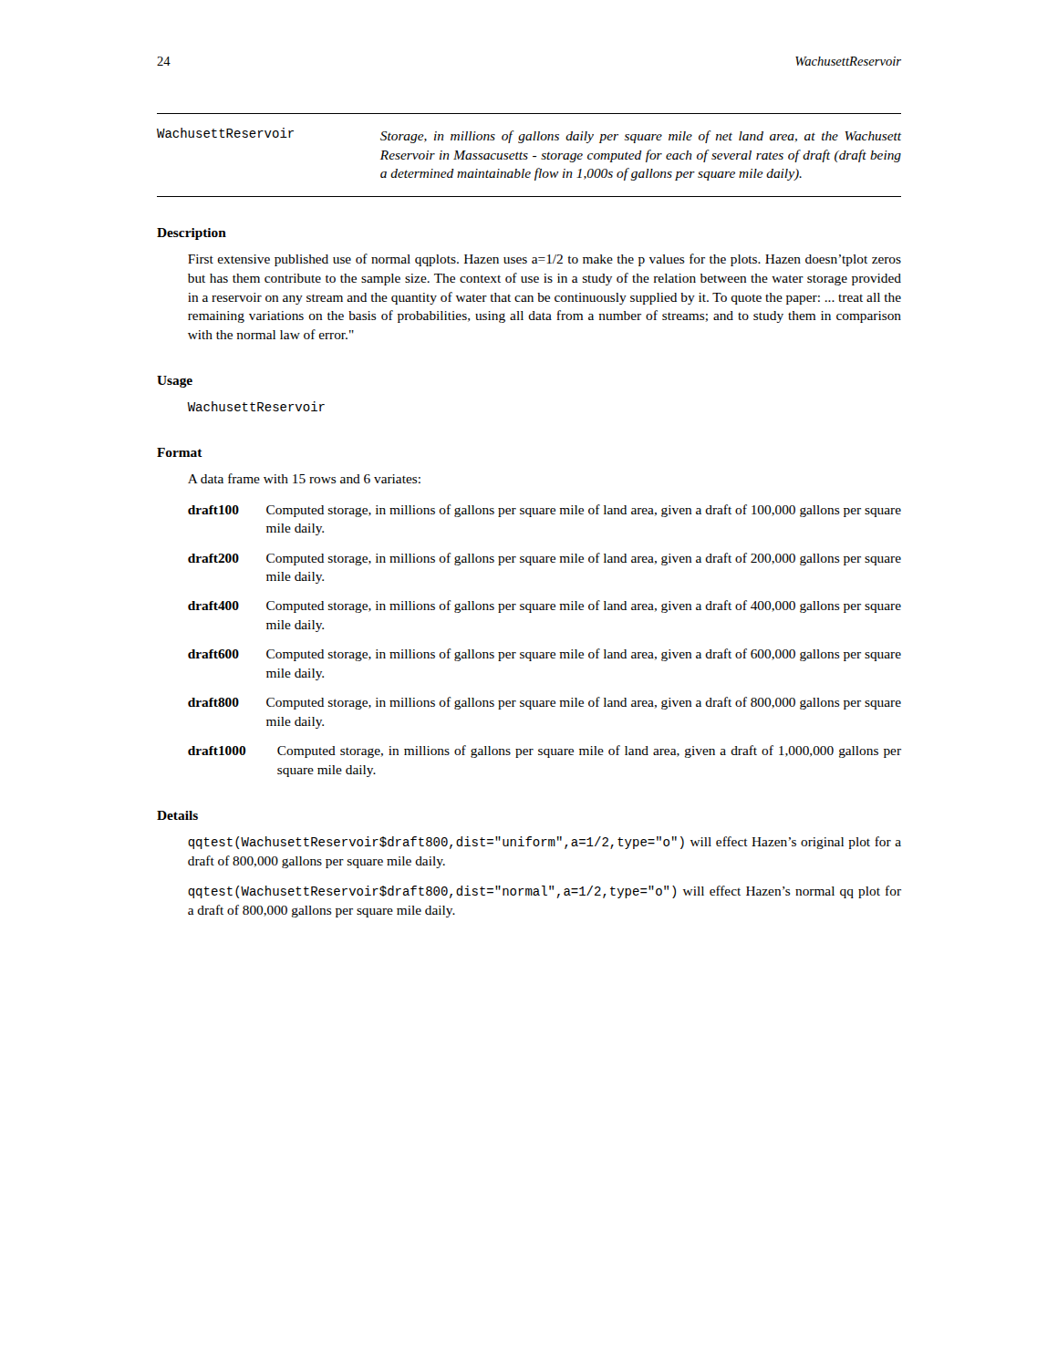24 WachusettReservoir
| WachusettReservoir | Storage, in millions of gallons daily per square mile of net land area, at the Wachusett Reservoir in Massacusetts - storage computed for each of several rates of draft (draft being a determined maintainable flow in 1,000s of gallons per square mile daily). |
Description
First extensive published use of normal qqplots. Hazen uses a=1/2 to make the p values for the plots. Hazen doesn’tplot zeros but has them contribute to the sample size. The context of use is in a study of the relation between the water storage provided in a reservoir on any stream and the quantity of water that can be continuously supplied by it. To quote the paper: ... treat all the remaining variations on the basis of probabilities, using all data from a number of streams; and to study them in comparison with the normal law of error."
Usage
WachusettReservoir
Format
A data frame with 15 rows and 6 variates:
draft100
Computed storage, in millions of gallons per square mile of land area, given a draft of 100,000 gallons per square mile daily.
draft200
Computed storage, in millions of gallons per square mile of land area, given a draft of 200,000 gallons per square mile daily.
draft400
Computed storage, in millions of gallons per square mile of land area, given a draft of 400,000 gallons per square mile daily.
draft600
Computed storage, in millions of gallons per square mile of land area, given a draft of 600,000 gallons per square mile daily.
draft800
Computed storage, in millions of gallons per square mile of land area, given a draft of 800,000 gallons per square mile daily.
draft1000
Computed storage, in millions of gallons per square mile of land area, given a draft of 1,000,000 gallons per square mile daily.
Details
qqtest(WachusettReservoir$draft800,dist="uniform",a=1/2,type="o") will effect Hazen’s original plot for a draft of 800,000 gallons per square mile daily.
qqtest(WachusettReservoir$draft800,dist="normal",a=1/2,type="o") will effect Hazen’s normal qq plot for a draft of 800,000 gallons per square mile daily.